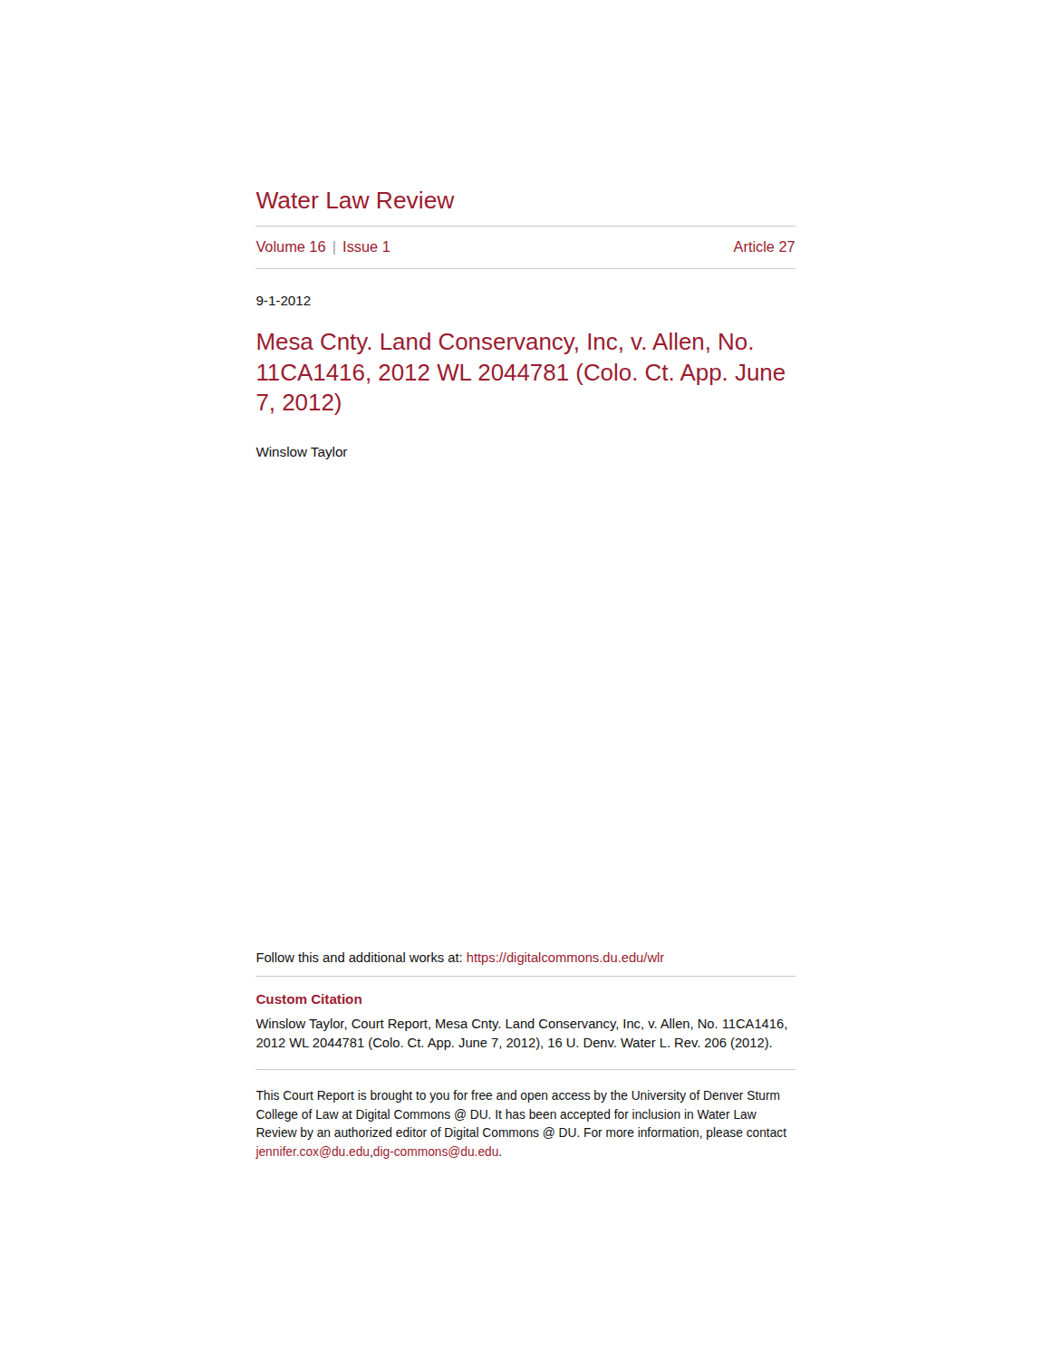Water Law Review
Volume 16|Issue 1
Article 27
9-1-2012
Mesa Cnty. Land Conservancy, Inc, v. Allen, No. 11CA1416, 2012 WL 2044781 (Colo. Ct. App. June 7, 2012)
Winslow Taylor
Follow this and additional works at: https://digitalcommons.du.edu/wlr
Custom Citation
Winslow Taylor, Court Report, Mesa Cnty. Land Conservancy, Inc, v. Allen, No. 11CA1416, 2012 WL 2044781 (Colo. Ct. App. June 7, 2012), 16 U. Denv. Water L. Rev. 206 (2012).
This Court Report is brought to you for free and open access by the University of Denver Sturm College of Law at Digital Commons @ DU. It has been accepted for inclusion in Water Law Review by an authorized editor of Digital Commons @ DU. For more information, please contact jennifer.cox@du.edu,dig-commons@du.edu.